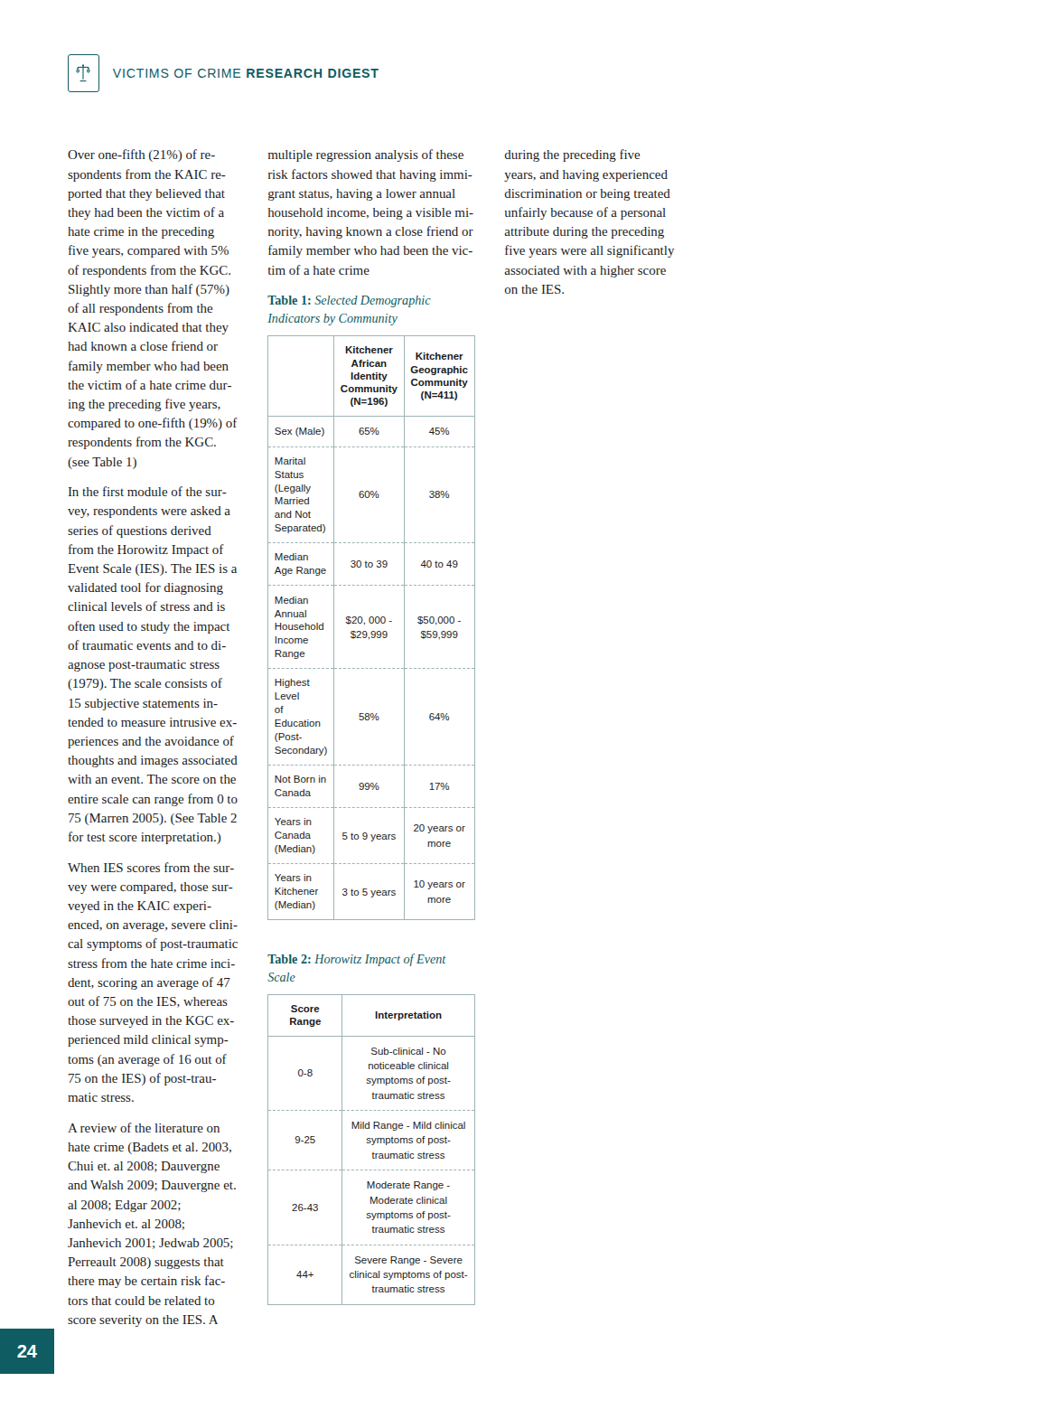Victims of Crime Research Digest
Over one-fifth (21%) of respondents from the KAIC reported that they believed that they had been the victim of a hate crime in the preceding five years, compared with 5% of respondents from the KGC. Slightly more than half (57%) of all respondents from the KAIC also indicated that they had known a close friend or family member who had been the victim of a hate crime during the preceding five years, compared to one-fifth (19%) of respondents from the KGC. (see Table 1)
In the first module of the survey, respondents were asked a series of questions derived from the Horowitz Impact of Event Scale (IES). The IES is a validated tool for diagnosing clinical levels of stress and is often used to study the impact of traumatic events and to diagnose post-traumatic stress (1979). The scale consists of 15 subjective statements intended to measure intrusive experiences and the avoidance of thoughts and images associated with an event. The score on the entire scale can range from 0 to 75 (Marren 2005). (See Table 2 for test score interpretation.)
When IES scores from the survey were compared, those surveyed in the KAIC experienced, on average, severe clinical symptoms of post-traumatic stress from the hate crime incident, scoring an average of 47 out of 75 on the IES, whereas those surveyed in the KGC experienced mild clinical symptoms (an average of 16 out of 75 on the IES) of post-traumatic stress.
A review of the literature on hate crime (Badets et al. 2003, Chui et. al 2008; Dauvergne and Walsh 2009; Dauvergne et. al 2008; Edgar 2002; Janhevich et. al 2008; Janhevich 2001; Jedwab 2005; Perreault 2008) suggests that there may be certain risk factors that could be related to score severity on the IES. A
multiple regression analysis of these risk factors showed that having immigrant status, having a lower annual household income, being a visible minority, having known a close friend or family member who had been the victim of a hate crime
Table 1: Selected Demographic Indicators by Community
| | Kitchener African Identity Community (N=196) | Kitchener Geographic Community (N=411) |
| --- | --- | --- |
| Sex (Male) | 65% | 45% |
| Marital Status (Legally Married and Not Separated) | 60% | 38% |
| Median Age Range | 30 to 39 | 40 to 49 |
| Median Annual Household Income Range | $20, 000 - $29,999 | $50,000 - $59,999 |
| Highest Level of Education (Post-Secondary) | 58% | 64% |
| Not Born in Canada | 99% | 17% |
| Years in Canada (Median) | 5 to 9 years | 20 years or more |
| Years in Kitchener (Median) | 3 to 5 years | 10 years or more |
Table 2: Horowitz Impact of Event Scale
| Score Range | Interpretation |
| --- | --- |
| 0-8 | Sub-clinical - No noticeable clinical symptoms of post-traumatic stress |
| 9-25 | Mild Range - Mild clinical symptoms of post-traumatic stress |
| 26-43 | Moderate Range - Moderate clinical symptoms of post-traumatic stress |
| 44+ | Severe Range - Severe clinical symptoms of post-traumatic stress |
during the preceding five years, and having experienced discrimination or being treated unfairly because of a personal attribute during the preceding five years were all significantly associated with a higher score on the IES.
24